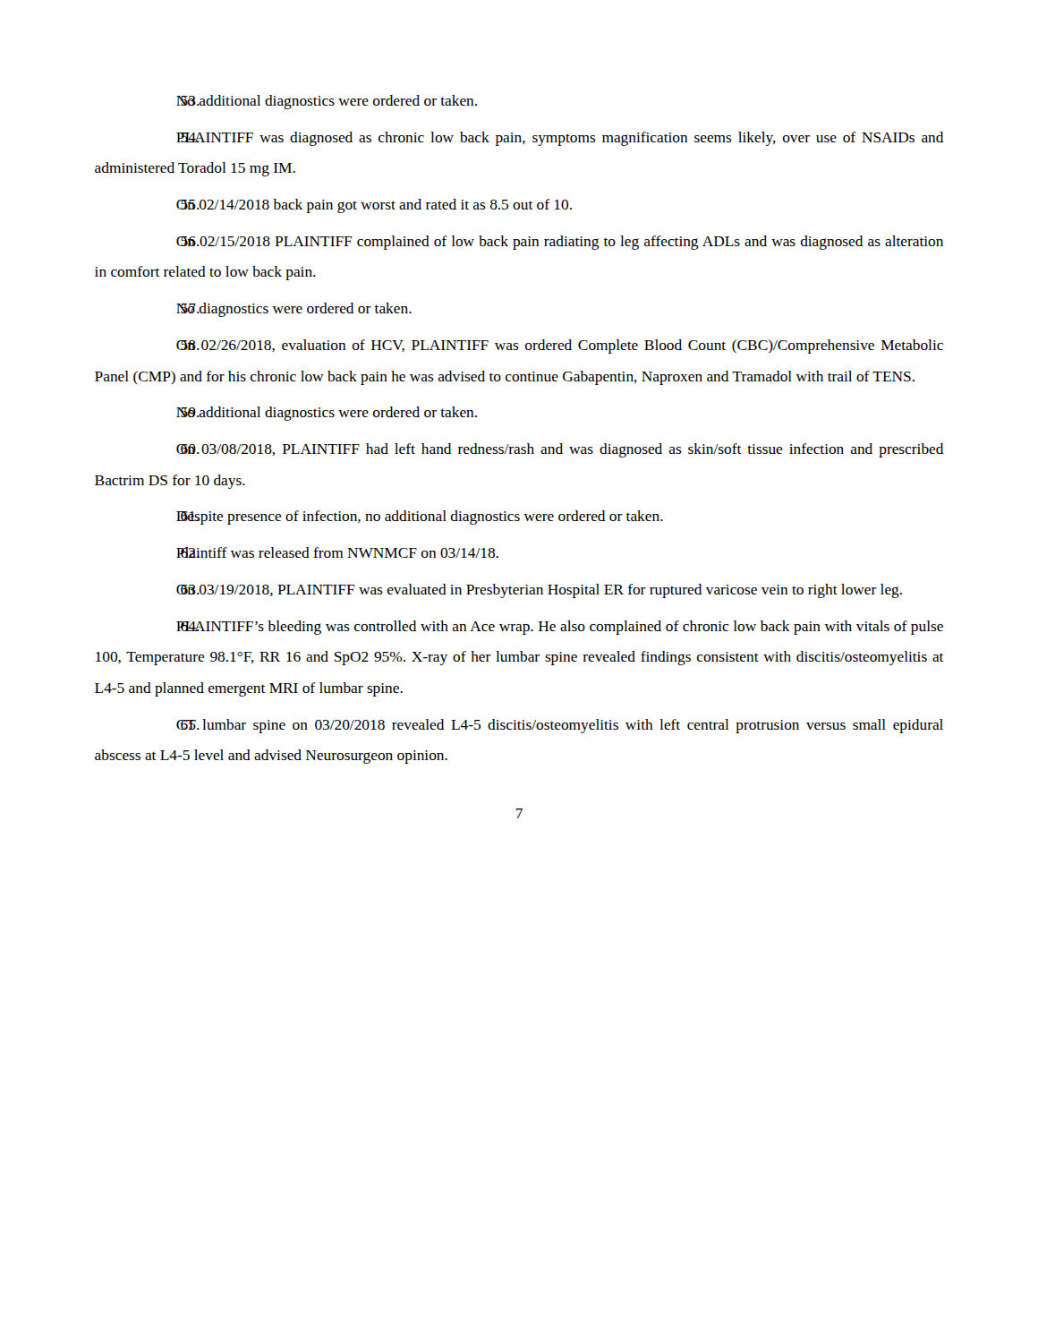53. No additional diagnostics were ordered or taken.
54. PLAINTIFF was diagnosed as chronic low back pain, symptoms magnification seems likely, over use of NSAIDs and administered Toradol 15 mg IM.
55. On 02/14/2018 back pain got worst and rated it as 8.5 out of 10.
56. On 02/15/2018 PLAINTIFF complained of low back pain radiating to leg affecting ADLs and was diagnosed as alteration in comfort related to low back pain.
57. No diagnostics were ordered or taken.
58. On 02/26/2018, evaluation of HCV, PLAINTIFF was ordered Complete Blood Count (CBC)/Comprehensive Metabolic Panel (CMP) and for his chronic low back pain he was advised to continue Gabapentin, Naproxen and Tramadol with trail of TENS.
59. No additional diagnostics were ordered or taken.
60. On 03/08/2018, PLAINTIFF had left hand redness/rash and was diagnosed as skin/soft tissue infection and prescribed Bactrim DS for 10 days.
61. Despite presence of infection, no additional diagnostics were ordered or taken.
62. Plaintiff was released from NWNMCF on 03/14/18.
63. On 03/19/2018, PLAINTIFF was evaluated in Presbyterian Hospital ER for ruptured varicose vein to right lower leg.
64. PLAINTIFF’s bleeding was controlled with an Ace wrap. He also complained of chronic low back pain with vitals of pulse 100, Temperature 98.1°F, RR 16 and SpO2 95%. X-ray of her lumbar spine revealed findings consistent with discitis/osteomyelitis at L4-5 and planned emergent MRI of lumbar spine.
65. CT lumbar spine on 03/20/2018 revealed L4-5 discitis/osteomyelitis with left central protrusion versus small epidural abscess at L4-5 level and advised Neurosurgeon opinion.
7